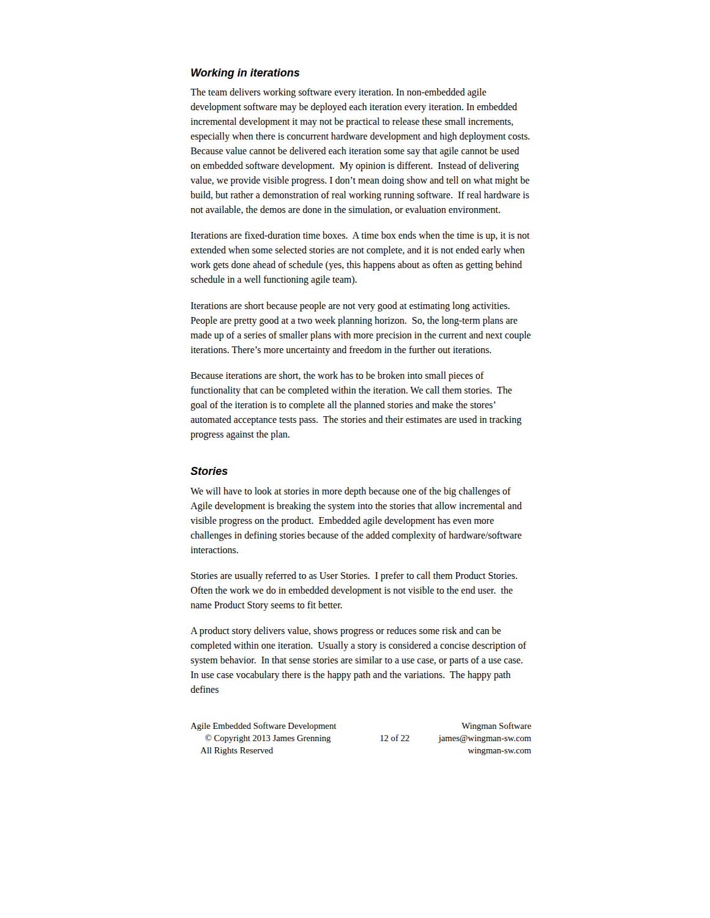Working in iterations
The team delivers working software every iteration. In non-embedded agile development software may be deployed each iteration every iteration. In embedded incremental development it may not be practical to release these small increments, especially when there is concurrent hardware development and high deployment costs. Because value cannot be delivered each iteration some say that agile cannot be used on embedded software development. My opinion is different. Instead of delivering value, we provide visible progress. I don’t mean doing show and tell on what might be build, but rather a demonstration of real working running software. If real hardware is not available, the demos are done in the simulation, or evaluation environment.
Iterations are fixed-duration time boxes. A time box ends when the time is up, it is not extended when some selected stories are not complete, and it is not ended early when work gets done ahead of schedule (yes, this happens about as often as getting behind schedule in a well functioning agile team).
Iterations are short because people are not very good at estimating long activities. People are pretty good at a two week planning horizon. So, the long-term plans are made up of a series of smaller plans with more precision in the current and next couple iterations. There’s more uncertainty and freedom in the further out iterations.
Because iterations are short, the work has to be broken into small pieces of functionality that can be completed within the iteration. We call them stories. The goal of the iteration is to complete all the planned stories and make the stores’ automated acceptance tests pass. The stories and their estimates are used in tracking progress against the plan.
Stories
We will have to look at stories in more depth because one of the big challenges of Agile development is breaking the system into the stories that allow incremental and visible progress on the product. Embedded agile development has even more challenges in defining stories because of the added complexity of hardware/software interactions.
Stories are usually referred to as User Stories. I prefer to call them Product Stories. Often the work we do in embedded development is not visible to the end user. the name Product Story seems to fit better.
A product story delivers value, shows progress or reduces some risk and can be completed within one iteration. Usually a story is considered a concise description of system behavior. In that sense stories are similar to a use case, or parts of a use case. In use case vocabulary there is the happy path and the variations. The happy path defines
| Agile Embedded Software Development | | Wingman Software |
| © Copyright 2013 James Grenning | 12 of 22 | james@wingman-sw.com |
| All Rights Reserved | | wingman-sw.com |